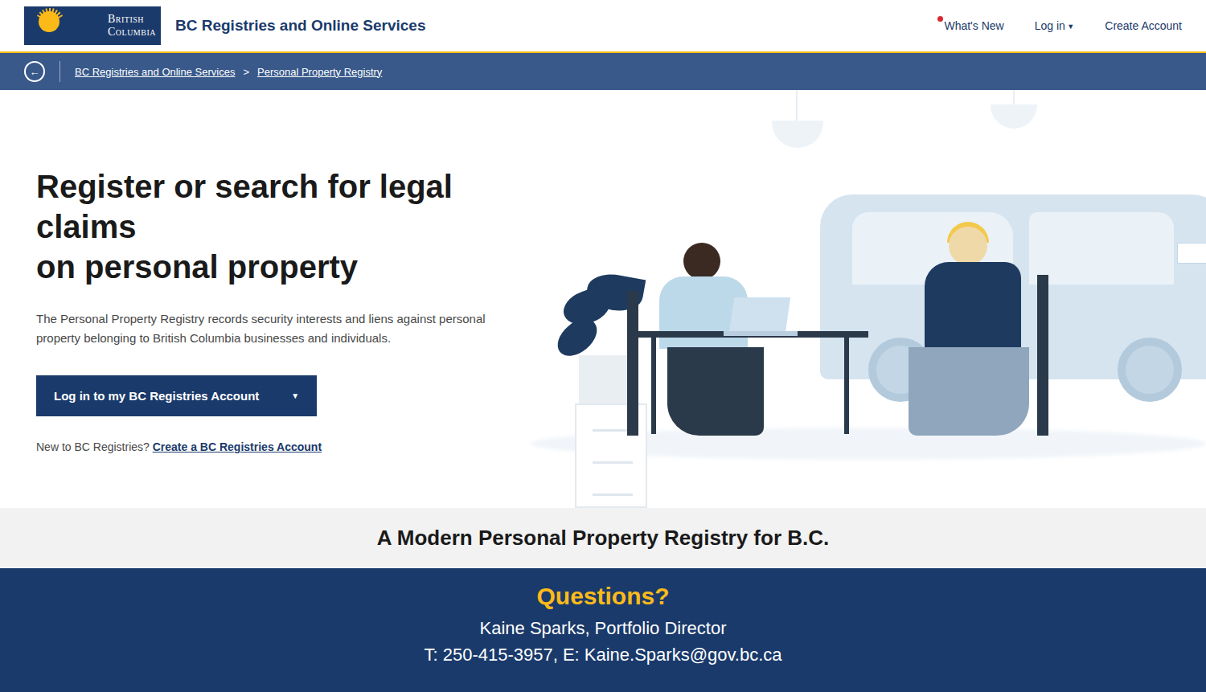British Columbia
BC Registries and Online Services
What's New Log in Create Account
←
BC Registries and Online Services > Personal Property Registry
Register or search for legal claims
on personal property
The Personal Property Registry records security interests and liens against personal property belonging to British Columbia businesses and individuals.
Log in to my BC Registries Account ▼
New to BC Registries? Create a BC Registries Account
A Modern Personal Property Registry for B.C.
Questions?
Kaine Sparks, Portfolio Director
T: 250-415-3957, E: Kaine.Sparks@gov.bc.ca